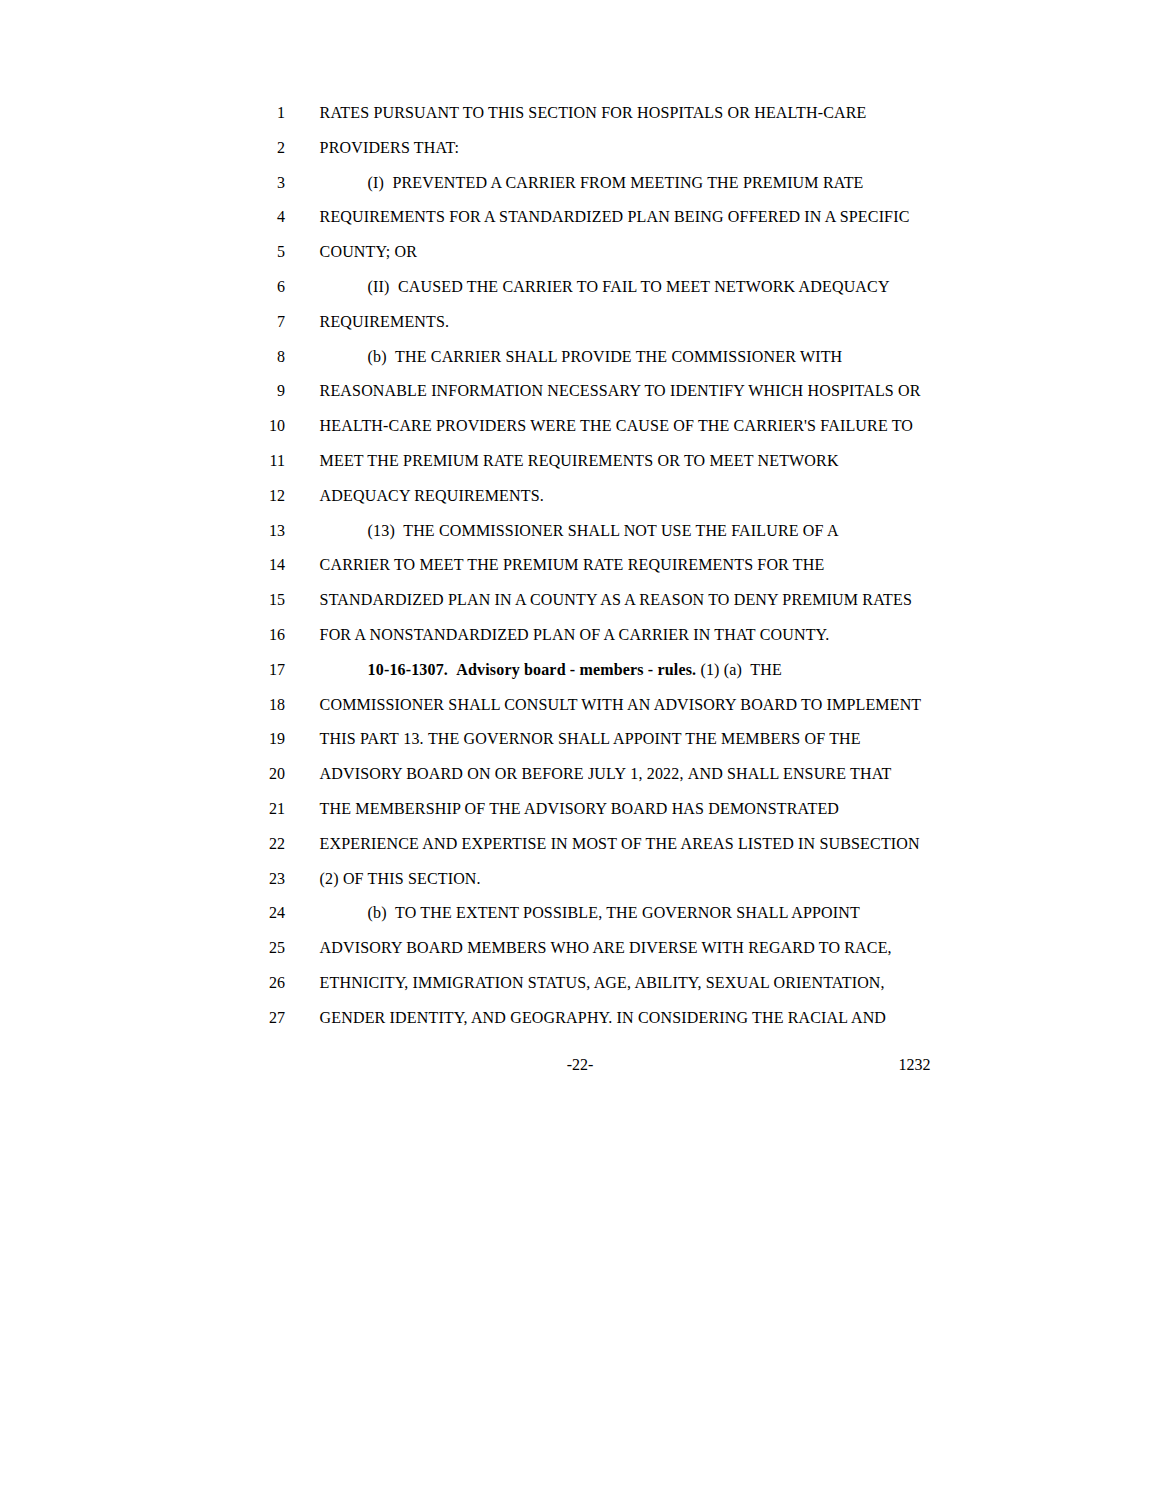| 1 | RATES PURSUANT TO THIS SECTION FOR HOSPITALS OR HEALTH-CARE |
| 2 | PROVIDERS THAT: |
| 3 | (I) PREVENTED A CARRIER FROM MEETING THE PREMIUM RATE |
| 4 | REQUIREMENTS FOR A STANDARDIZED PLAN BEING OFFERED IN A SPECIFIC |
| 5 | COUNTY; OR |
| 6 | (II) CAUSED THE CARRIER TO FAIL TO MEET NETWORK ADEQUACY |
| 7 | REQUIREMENTS. |
| 8 | (b) THE CARRIER SHALL PROVIDE THE COMMISSIONER WITH |
| 9 | REASONABLE INFORMATION NECESSARY TO IDENTIFY WHICH HOSPITALS OR |
| 10 | HEALTH-CARE PROVIDERS WERE THE CAUSE OF THE CARRIER'S FAILURE TO |
| 11 | MEET THE PREMIUM RATE REQUIREMENTS OR TO MEET NETWORK |
| 12 | ADEQUACY REQUIREMENTS. |
| 13 | (13) THE COMMISSIONER SHALL NOT USE THE FAILURE OF A |
| 14 | CARRIER TO MEET THE PREMIUM RATE REQUIREMENTS FOR THE |
| 15 | STANDARDIZED PLAN IN A COUNTY AS A REASON TO DENY PREMIUM RATES |
| 16 | FOR A NONSTANDARDIZED PLAN OF A CARRIER IN THAT COUNTY. |
| 17 | 10-16-1307. Advisory board - members - rules. (1) (a) THE |
| 18 | COMMISSIONER SHALL CONSULT WITH AN ADVISORY BOARD TO IMPLEMENT |
| 19 | THIS PART 13. THE GOVERNOR SHALL APPOINT THE MEMBERS OF THE |
| 20 | ADVISORY BOARD ON OR BEFORE JULY 1, 2022, AND SHALL ENSURE THAT |
| 21 | THE MEMBERSHIP OF THE ADVISORY BOARD HAS DEMONSTRATED |
| 22 | EXPERIENCE AND EXPERTISE IN MOST OF THE AREAS LISTED IN SUBSECTION |
| 23 | (2) OF THIS SECTION. |
| 24 | (b) TO THE EXTENT POSSIBLE, THE GOVERNOR SHALL APPOINT |
| 25 | ADVISORY BOARD MEMBERS WHO ARE DIVERSE WITH REGARD TO RACE, |
| 26 | ETHNICITY, IMMIGRATION STATUS, AGE, ABILITY, SEXUAL ORIENTATION, |
| 27 | GENDER IDENTITY, AND GEOGRAPHY. IN CONSIDERING THE RACIAL AND |
-22-
1232